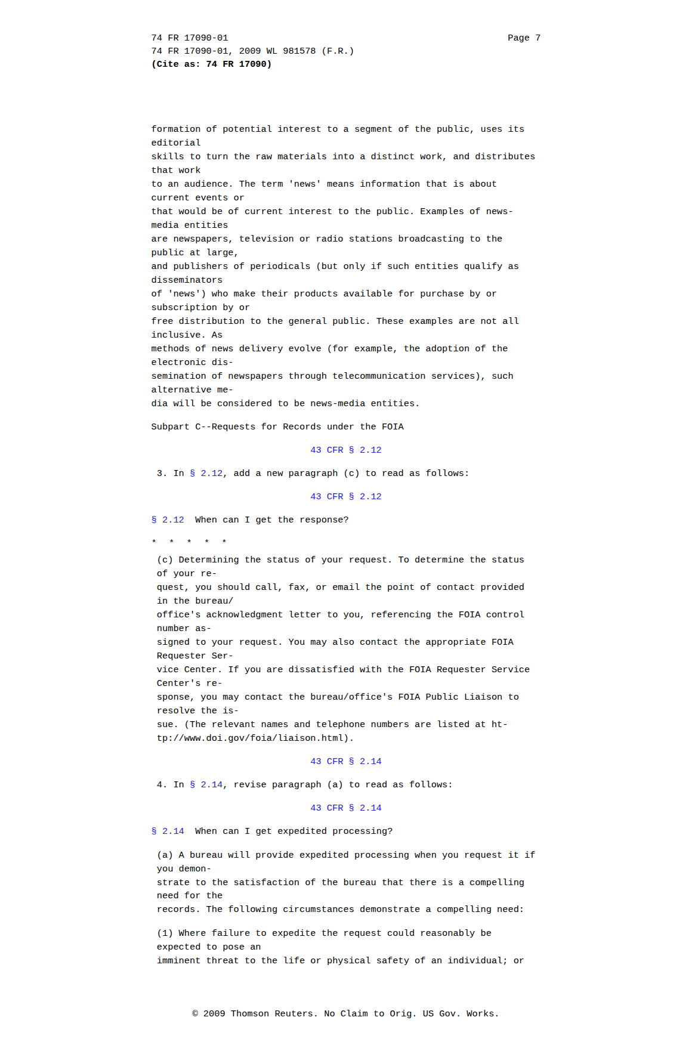74 FR 17090-01
Page 7
74 FR 17090-01, 2009 WL 981578 (F.R.)
(Cite as: 74 FR 17090)
formation of potential interest to a segment of the public, uses its editorial skills to turn the raw materials into a distinct work, and distributes that work to an audience. The term 'news' means information that is about current events or that would be of current interest to the public. Examples of news-media entities are newspapers, television or radio stations broadcasting to the public at large, and publishers of periodicals (but only if such entities qualify as disseminators of 'news') who make their products available for purchase by or subscription by or free distribution to the general public. These examples are not all inclusive. As methods of news delivery evolve (for example, the adoption of the electronic dis- semination of newspapers through telecommunication services), such alternative me- dia will be considered to be news-media entities.
Subpart C--Requests for Records under the FOIA
43 CFR § 2.12
3. In § 2.12, add a new paragraph (c) to read as follows:
43 CFR § 2.12
§ 2.12 When can I get the response?
* * * * *
(c) Determining the status of your request. To determine the status of your re- quest, you should call, fax, or email the point of contact provided in the bureau/ office's acknowledgment letter to you, referencing the FOIA control number as- signed to your request. You may also contact the appropriate FOIA Requester Ser- vice Center. If you are dissatisfied with the FOIA Requester Service Center's re- sponse, you may contact the bureau/office's FOIA Public Liaison to resolve the is- sue. (The relevant names and telephone numbers are listed at ht- tp://www.doi.gov/foia/liaison.html).
43 CFR § 2.14
4. In § 2.14, revise paragraph (a) to read as follows:
43 CFR § 2.14
§ 2.14 When can I get expedited processing?
(a) A bureau will provide expedited processing when you request it if you demon- strate to the satisfaction of the bureau that there is a compelling need for the records. The following circumstances demonstrate a compelling need:
(1) Where failure to expedite the request could reasonably be expected to pose an imminent threat to the life or physical safety of an individual; or
© 2009 Thomson Reuters. No Claim to Orig. US Gov. Works.